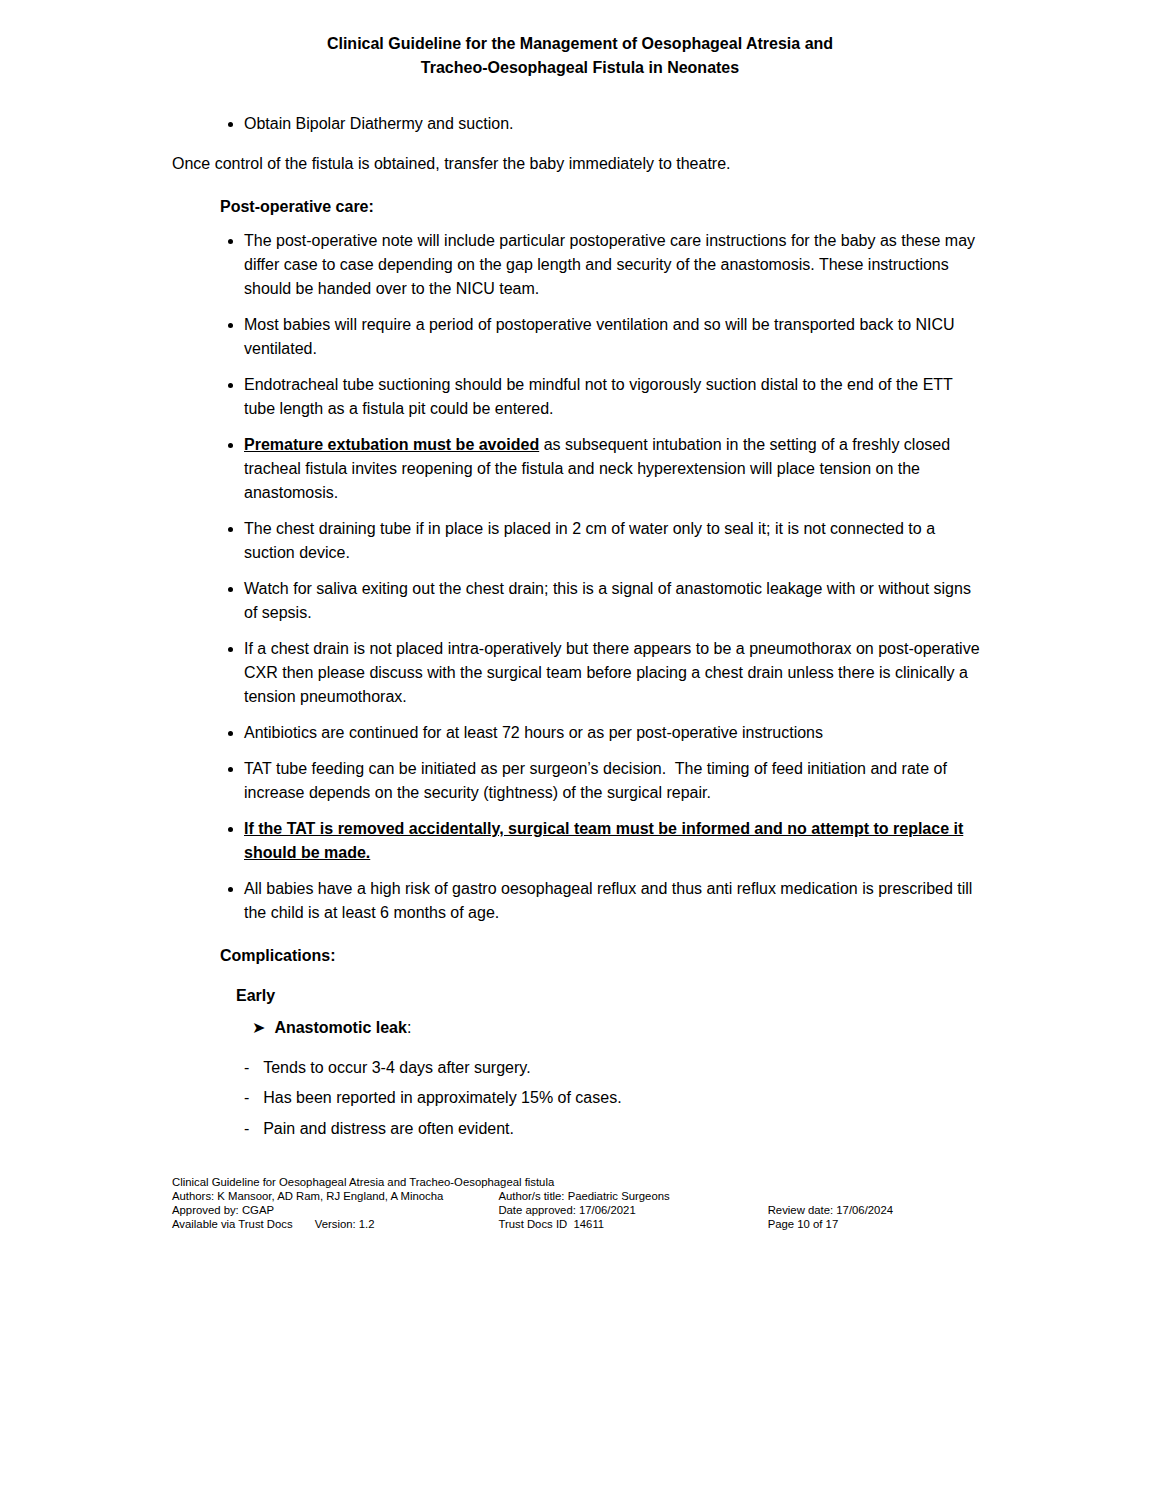Clinical Guideline for the Management of Oesophageal Atresia and
Tracheo-Oesophageal Fistula in Neonates
Obtain Bipolar Diathermy and suction.
Once control of the fistula is obtained, transfer the baby immediately to theatre.
Post-operative care:
The post-operative note will include particular postoperative care instructions for the baby as these may differ case to case depending on the gap length and security of the anastomosis. These instructions should be handed over to the NICU team.
Most babies will require a period of postoperative ventilation and so will be transported back to NICU ventilated.
Endotracheal tube suctioning should be mindful not to vigorously suction distal to the end of the ETT tube length as a fistula pit could be entered.
Premature extubation must be avoided as subsequent intubation in the setting of a freshly closed tracheal fistula invites reopening of the fistula and neck hyperextension will place tension on the anastomosis.
The chest draining tube if in place is placed in 2 cm of water only to seal it; it is not connected to a suction device.
Watch for saliva exiting out the chest drain; this is a signal of anastomotic leakage with or without signs of sepsis.
If a chest drain is not placed intra-operatively but there appears to be a pneumothorax on post-operative CXR then please discuss with the surgical team before placing a chest drain unless there is clinically a tension pneumothorax.
Antibiotics are continued for at least 72 hours or as per post-operative instructions
TAT tube feeding can be initiated as per surgeon’s decision. The timing of feed initiation and rate of increase depends on the security (tightness) of the surgical repair.
If the TAT is removed accidentally, surgical team must be informed and no attempt to replace it should be made.
All babies have a high risk of gastro oesophageal reflux and thus anti reflux medication is prescribed till the child is at least 6 months of age.
Complications:
Early
Anastomotic leak:
Tends to occur 3-4 days after surgery.
Has been reported in approximately 15% of cases.
Pain and distress are often evident.
Clinical Guideline for Oesophageal Atresia and Tracheo-Oesophageal fistula
| Authors: K Mansoor, AD Ram, RJ England, A Minocha | Author/s title: Paediatric Surgeons |
| Approved by: CGAP | / Date approved: 17/06/2021 / Review date: 17/06/2024 / |
| Available via Trust Docs Version: 1.2 | / Trust Docs ID 14611 / Page 10 of 17 / |